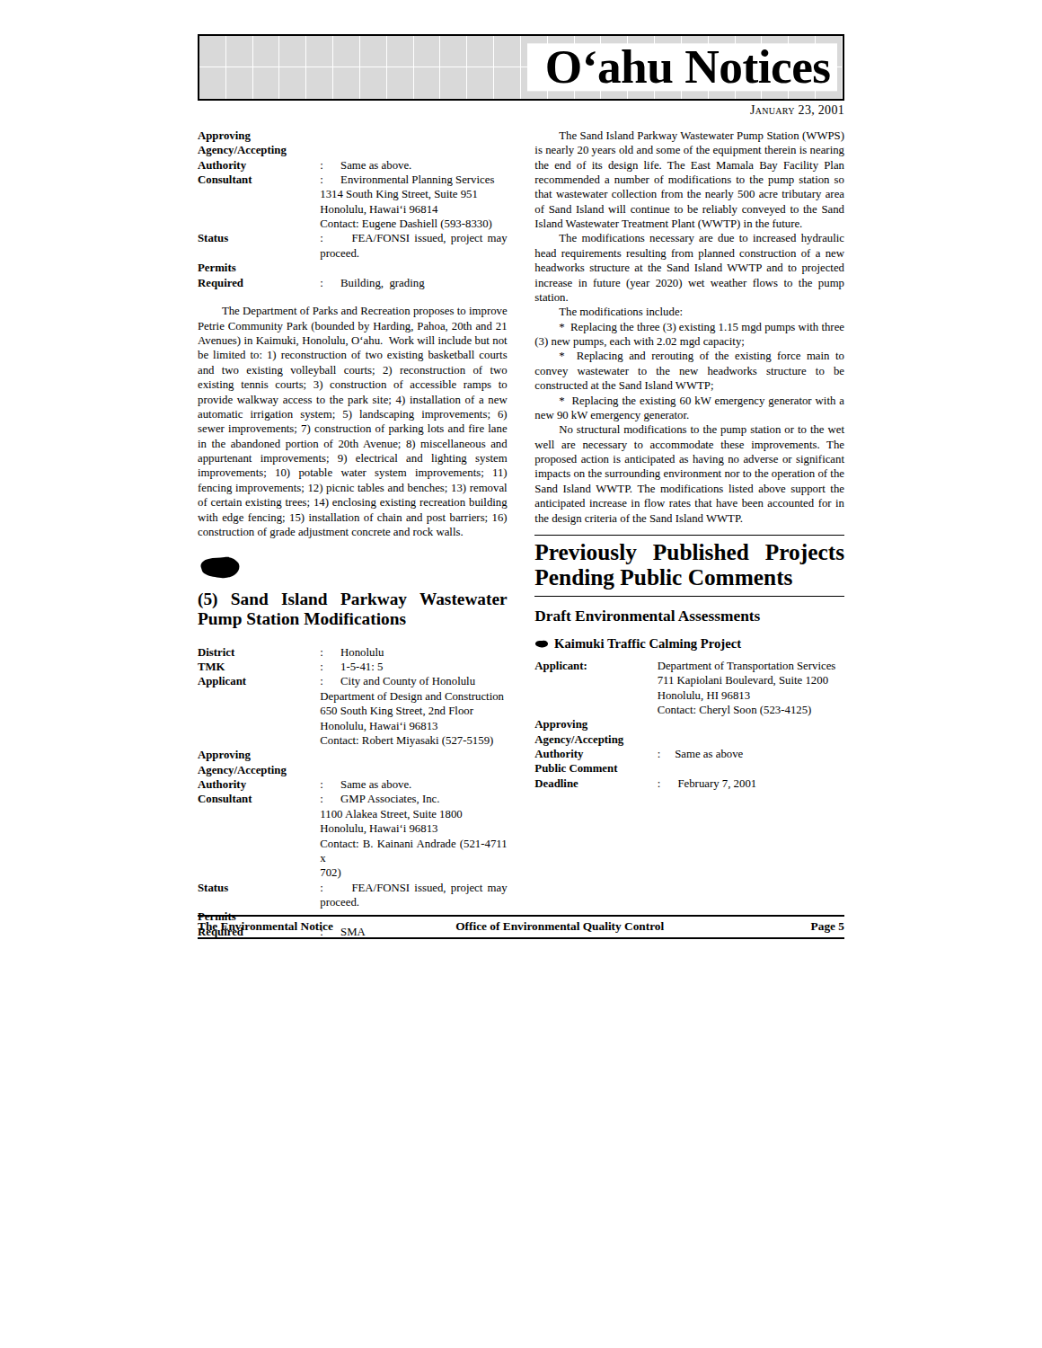Oʻahu Notices
January 23, 2001
Approving Agency/Accepting
Authority
: Same as above.
Consultant
: Environmental Planning Services
1314 South King Street, Suite 951
Honolulu, Hawaiʻi 96814
Contact: Eugene Dashiell (593-8330)
Status
: FEA/FONSI issued, project may proceed.
Permits
Required
: Building, grading
The Department of Parks and Recreation proposes to improve Petrie Community Park (bounded by Harding, Pahoa, 20th and 21 Avenues) in Kaimuki, Honolulu, Oʻahu. Work will include but not be limited to: 1) reconstruction of two existing basketball courts and two existing volleyball courts; 2) reconstruction of two existing tennis courts; 3) construction of accessible ramps to provide walkway access to the park site; 4) installation of a new automatic irrigation system; 5) landscaping improvements; 6) sewer improvements; 7) construction of parking lots and fire lane in the abandoned portion of 20th Avenue; 8) miscellaneous and appurtenant improvements; 9) electrical and lighting system improvements; 10) potable water system improvements; 11) fencing improvements; 12) picnic tables and benches; 13) removal of certain existing trees; 14) enclosing existing recreation building with edge fencing; 15) installation of chain and post barriers; 16) construction of grade adjustment concrete and rock walls.
(5) Sand Island Parkway Wastewater Pump Station Modifications
District
: Honolulu
TMK
: 1-5-41: 5
Applicant
: City and County of Honolulu
Department of Design and Construction
650 South King Street, 2nd Floor
Honolulu, Hawaiʻi 96813
Contact: Robert Miyasaki (527-5159)
Approving Agency/Accepting
Authority
: Same as above.
Consultant
: GMP Associates, Inc.
1100 Alakea Street, Suite 1800
Honolulu, Hawaiʻi 96813
Contact: B. Kainani Andrade (521-4711 x
702)
Status
: FEA/FONSI issued, project may proceed.
Permits
Required
: SMA
The Sand Island Parkway Wastewater Pump Station (WWPS) is nearly 20 years old and some of the equipment therein is nearing the end of its design life. The East Mamala Bay Facility Plan recommended a number of modifications to the pump station so that wastewater collection from the nearly 500 acre tributary area of Sand Island will continue to be reliably conveyed to the Sand Island Wastewater Treatment Plant (WWTP) in the future.
The modifications necessary are due to increased hydraulic head requirements resulting from planned construction of a new headworks structure at the Sand Island WWTP and to projected increase in future (year 2020) wet weather flows to the pump station.
The modifications include:
* Replacing the three (3) existing 1.15 mgd pumps with three (3) new pumps, each with 2.02 mgd capacity;
* Replacing and rerouting of the existing force main to convey wastewater to the new headworks structure to be constructed at the Sand Island WWTP;
* Replacing the existing 60 kW emergency generator with a new 90 kW emergency generator.
No structural modifications to the pump station or to the wet well are necessary to accommodate these improvements. The proposed action is anticipated as having no adverse or significant impacts on the surrounding environment nor to the operation of the Sand Island WWTP. The modifications listed above support the anticipated increase in flow rates that have been accounted for in the design criteria of the Sand Island WWTP.
Previously Published Projects Pending Public Comments
Draft Environmental Assessments
Kaimuki Traffic Calming Project
Applicant:
Department of Transportation Services
711 Kapiolani Boulevard, Suite 1200
Honolulu, HI 96813
Contact: Cheryl Soon (523-4125)
Approving Agency/Accepting
Authority
: Same as above
Public Comment
Deadline
: February 7, 2001
The Environmental Notice
Office of Environmental Quality Control
Page 5